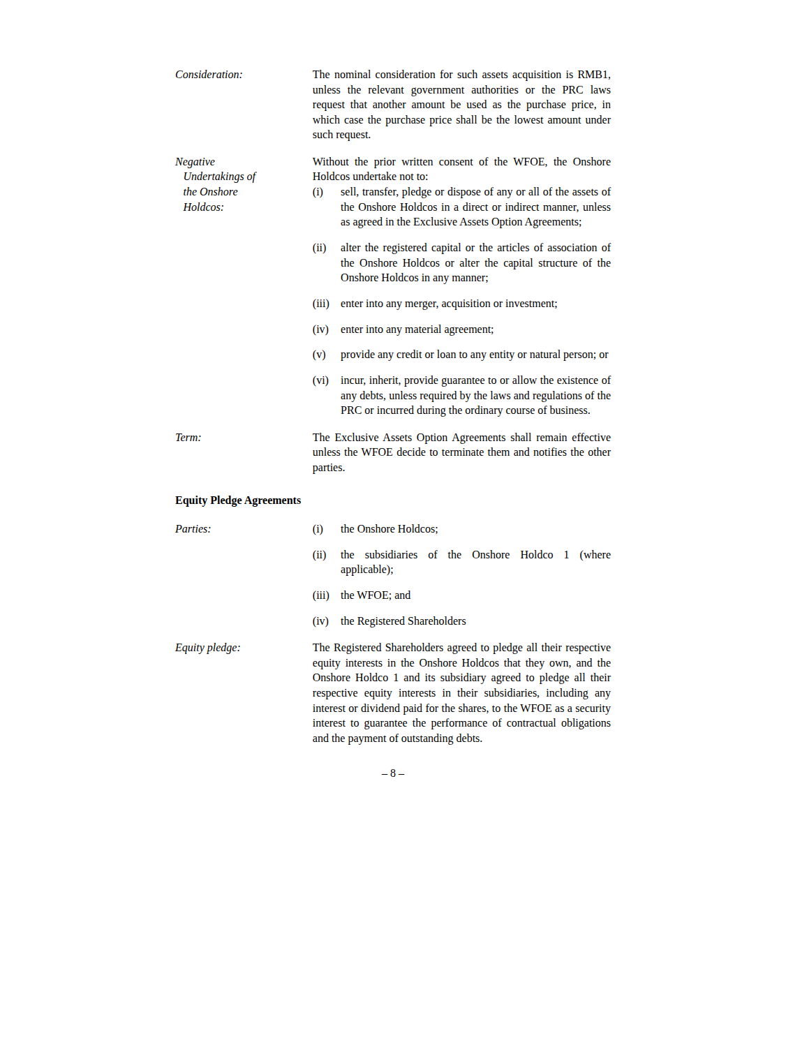Consideration:
The nominal consideration for such assets acquisition is RMB1, unless the relevant government authorities or the PRC laws request that another amount be used as the purchase price, in which case the purchase price shall be the lowest amount under such request.
NegativeUndertakings of the Onshore Holdcos:
Without the prior written consent of the WFOE, the Onshore Holdcos undertake not to:
(i)
sell, transfer, pledge or dispose of any or all of the assets of the Onshore Holdcos in a direct or indirect manner, unless as agreed in the Exclusive Assets Option Agreements;
(ii)
alter the registered capital or the articles of association of the Onshore Holdcos or alter the capital structure of the Onshore Holdcos in any manner;
(iii)
enter into any merger, acquisition or investment;
(iv)
enter into any material agreement;
(v)
provide any credit or loan to any entity or natural person; or
(vi)
incur, inherit, provide guarantee to or allow the existence of any debts, unless required by the laws and regulations of the PRC or incurred during the ordinary course of business.
Term:
The Exclusive Assets Option Agreements shall remain effective unless the WFOE decide to terminate them and notifies the other parties.
Equity Pledge Agreements
Parties:
(i)
the Onshore Holdcos;
(ii)
the subsidiaries of the Onshore Holdco 1 (where applicable);
(iii)
the WFOE; and
(iv)
the Registered Shareholders
Equity pledge:
The Registered Shareholders agreed to pledge all their respective equity interests in the Onshore Holdcos that they own, and the Onshore Holdco 1 and its subsidiary agreed to pledge all their respective equity interests in their subsidiaries, including any interest or dividend paid for the shares, to the WFOE as a security interest to guarantee the performance of contractual obligations and the payment of outstanding debts.
– 8 –